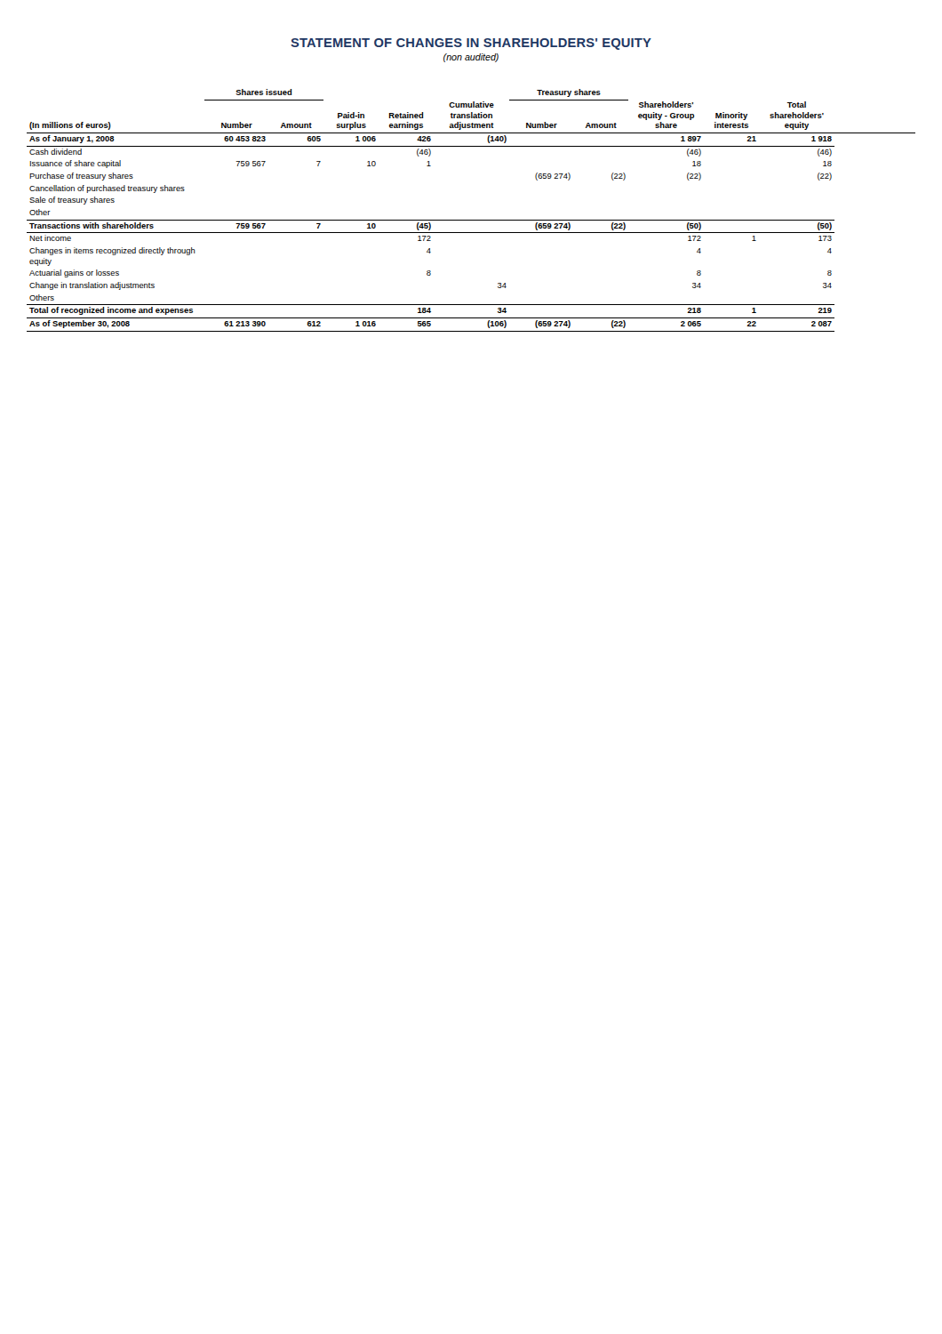STATEMENT OF CHANGES IN SHAREHOLDERS' EQUITY
(non audited)
| | Shares issued | | | | Treasury shares | Shareholders' equity - Group share | Minority interests | Total shareholders' equity |
| --- | --- | --- | --- | --- | --- | --- | --- | --- |
| (In millions of euros) | Number | Amount | Paid-in surplus | Retained earnings | Cumulative translation adjustment | Number | Amount | | | |
| As of January 1, 2008 | 60 453 823 | 605 | 1 006 | 426 | (140) | | | 1 897 | 21 | 1 918 |
| Cash dividend | | | | (46) | | | | (46) | | (46) |
| Issuance of share capital | 759 567 | 7 | 10 | 1 | | | | 18 | | 18 |
| Purchase of treasury shares | | | | | | (659 274) | (22) | (22) | | (22) |
| Cancellation of purchased treasury shares | | | | | | | | | | |
| Sale of treasury shares | | | | | | | | | | |
| Other | | | | | | | | | | |
| Transactions with shareholders | 759 567 | 7 | 10 | (45) | | (659 274) | (22) | (50) | | (50) |
| Net income | | | | 172 | | | | 172 | 1 | 173 |
| Changes in items recognized directly through equity | | | | 4 | | | | 4 | | 4 |
| Actuarial gains or losses | | | | 8 | | | | 8 | | 8 |
| Change in translation adjustments | | | | | 34 | | | 34 | | 34 |
| Others | | | | | | | | | | |
| Total of recognized income and expenses | | | | 184 | 34 | | | 218 | 1 | 219 |
| As of September 30, 2008 | 61 213 390 | 612 | 1 016 | 565 | (106) | (659 274) | (22) | 2 065 | 22 | 2 087 |